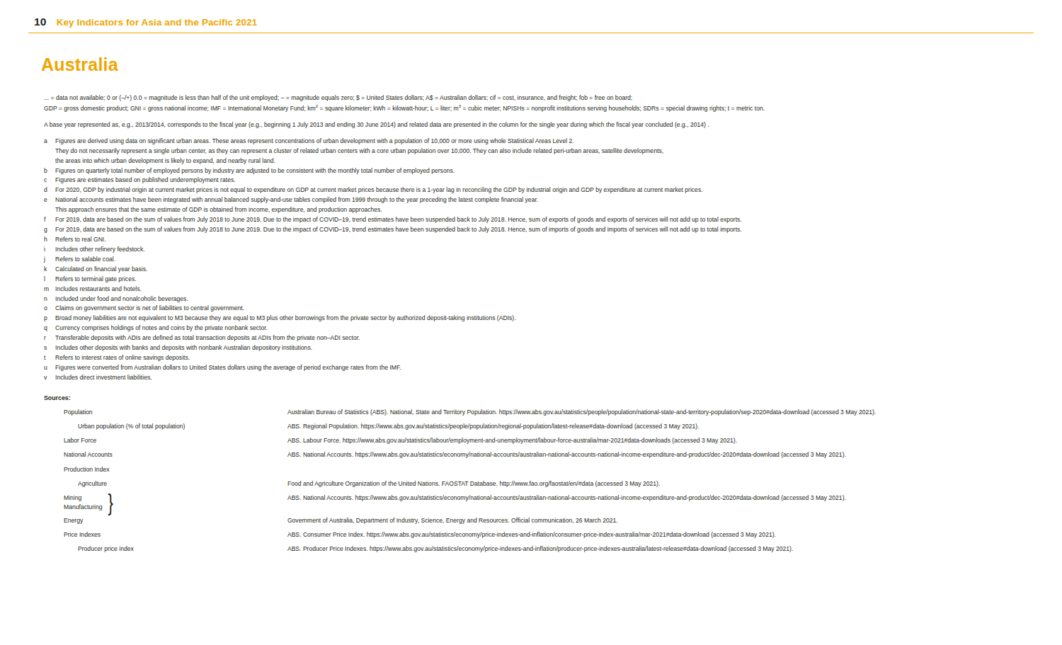10 Key Indicators for Asia and the Pacific 2021
Australia
... = data not available; 0 or (–/+) 0.0 = magnitude is less than half of the unit employed; – = magnitude equals zero; $ = United States dollars; A$ = Australian dollars; cif = cost, insurance, and freight; fob = free on board;
GDP = gross domestic product; GNI = gross national income; IMF = International Monetary Fund; km2 = square kilometer; kWh = kilowatt-hour; L = liter; m3 = cubic meter; NPISHs = nonprofit institutions serving households; SDRs = special drawing rights; t = metric ton.
A base year represented as, e.g., 2013/2014, corresponds to the fiscal year (e.g., beginning 1 July 2013 and ending 30 June 2014) and related data are presented in the column for the single year during which the fiscal year concluded (e.g., 2014) .
aFigures are derived using data on significant urban areas. These areas represent concentrations of urban development with a population of 10,000 or more using whole Statistical Areas Level 2.
They do not necessarily represent a single urban center, as they can represent a cluster of related urban centers with a core urban population over 10,000. They can also include related peri-urban areas, satellite developments,
the areas into which urban development is likely to expand, and nearby rural land.
bFigures on quarterly total number of employed persons by industry are adjusted to be consistent with the monthly total number of employed persons.
cFigures are estimates based on published underemployment rates.
dFor 2020, GDP by industrial origin at current market prices is not equal to expenditure on GDP at current market prices because there is a 1-year lag in reconciling the GDP by industrial origin and GDP by expenditure at current market prices.
eNational accounts estimates have been integrated with annual balanced supply-and-use tables compiled from 1999 through to the year preceding the latest complete financial year.
This approach ensures that the same estimate of GDP is obtained from income, expenditure, and production approaches.
fFor 2019, data are based on the sum of values from July 2018 to June 2019. Due to the impact of COVID–19, trend estimates have been suspended back to July 2018. Hence, sum of exports of goods and exports of services will not add up to total exports.
gFor 2019, data are based on the sum of values from July 2018 to June 2019. Due to the impact of COVID–19, trend estimates have been suspended back to July 2018. Hence, sum of imports of goods and imports of services will not add up to total imports.
hRefers to real GNI.
iIncludes other refinery feedstock.
jRefers to salable coal.
kCalculated on financial year basis.
lRefers to terminal gate prices.
mIncludes restaurants and hotels.
nIncluded under food and nonalcoholic beverages.
oClaims on government sector is net of liabilities to central government.
pBroad money liabilities are not equivalent to M3 because they are equal to M3 plus other borrowings from the private sector by authorized deposit-taking institutions (ADIs).
qCurrency comprises holdings of notes and coins by the private nonbank sector.
rTransferable deposits with ADIs are defined as total transaction deposits at ADIs from the private non–ADI sector.
sIncludes other deposits with banks and deposits with nonbank Australian depository institutions.
tRefers to interest rates of online savings deposits.
uFigures were converted from Australian dollars to United States dollars using the average of period exchange rates from the IMF.
vIncludes direct investment liabilities.
Sources:
| Population | Australian Bureau of Statistics (ABS). National, State and Territory Population. https://www.abs.gov.au/statistics/people/population/national-state-and-territory-population/sep-2020#data-download (accessed 3 May 2021). |
| Urban population (% of total population) | ABS. Regional Population. https://www.abs.gov.au/statistics/people/population/regional-population/latest-release#data-download (accessed 3 May 2021). |
| Labor Force | ABS. Labour Force. https://www.abs.gov.au/statistics/labour/employment-and-unemployment/labour-force-australia/mar-2021#data-downloads (accessed 3 May 2021). |
| National Accounts | ABS. National Accounts. https://www.abs.gov.au/statistics/economy/national-accounts/australian-national-accounts-national-income-expenditure-and-product/dec-2020#data-download (accessed 3 May 2021). |
| Production Index | |
| Agriculture | Food and Agriculture Organization of the United Nations. FAOSTAT Database. http://www.fao.org/faostat/en/#data (accessed 3 May 2021). |
| Mining Manufacturing } | ABS. National Accounts. https://www.abs.gov.au/statistics/economy/national-accounts/australian-national-accounts-national-income-expenditure-and-product/dec-2020#data-download (accessed 3 May 2021). |
| Energy | Government of Australia, Department of Industry, Science, Energy and Resources. Official communication, 26 March 2021. |
| Price Indexes | ABS. Consumer Price Index. https://www.abs.gov.au/statistics/economy/price-indexes-and-inflation/consumer-price-index-australia/mar-2021#data-download (accessed 3 May 2021). |
| Producer price index | ABS. Producer Price Indexes. https://www.abs.gov.au/statistics/economy/price-indexes-and-inflation/producer-price-indexes-australia/latest-release#data-download (accessed 3 May 2021). |